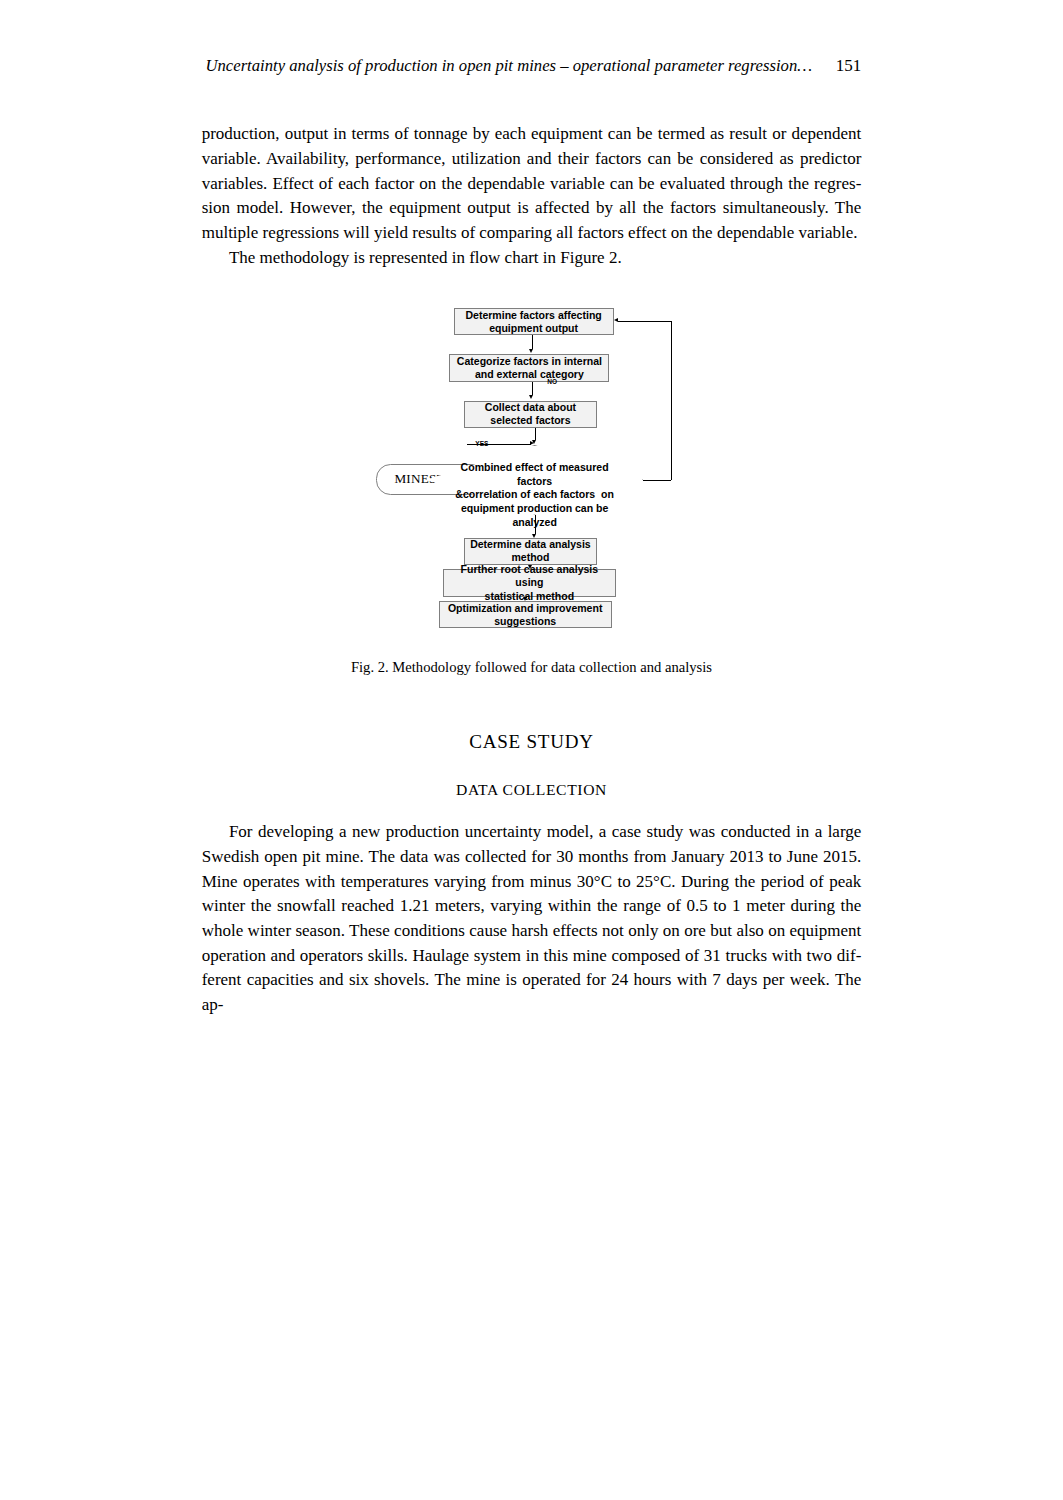Uncertainty analysis of production in open pit mines – operational parameter regression…
151
production, output in terms of tonnage by each equipment can be termed as result or dependent variable. Availability, performance, utilization and their factors can be considered as predictor variables. Effect of each factor on the dependable variable can be evaluated through the regression model. However, the equipment output is affected by all the factors simultaneously. The multiple regressions will yield results of comparing all factors effect on the dependable variable.
The methodology is represented in flow chart in Figure 2.
Determine factors affecting
equipment output
Categorize factors in internal
and external category
Collect data about
selected factors
MINESTAR©
Combined effect of measured factors
&correlation of each factors on
equipment production can be analyzed
Determine data analysis
method
Further root cause analysis using
statistical method
Optimization and improvement
suggestions
NO
YES
Fig. 2. Methodology followed for data collection and analysis
CASE STUDY
DATA COLLECTION
For developing a new production uncertainty model, a case study was conducted in a large Swedish open pit mine. The data was collected for 30 months from January 2013 to June 2015. Mine operates with temperatures varying from minus 30°C to 25°C. During the period of peak winter the snowfall reached 1.21 meters, varying within the range of 0.5 to 1 meter during the whole winter season. These conditions cause harsh effects not only on ore but also on equipment operation and operators skills. Haulage system in this mine composed of 31 trucks with two different capacities and six shovels. The mine is operated for 24 hours with 7 days per week. The ap-